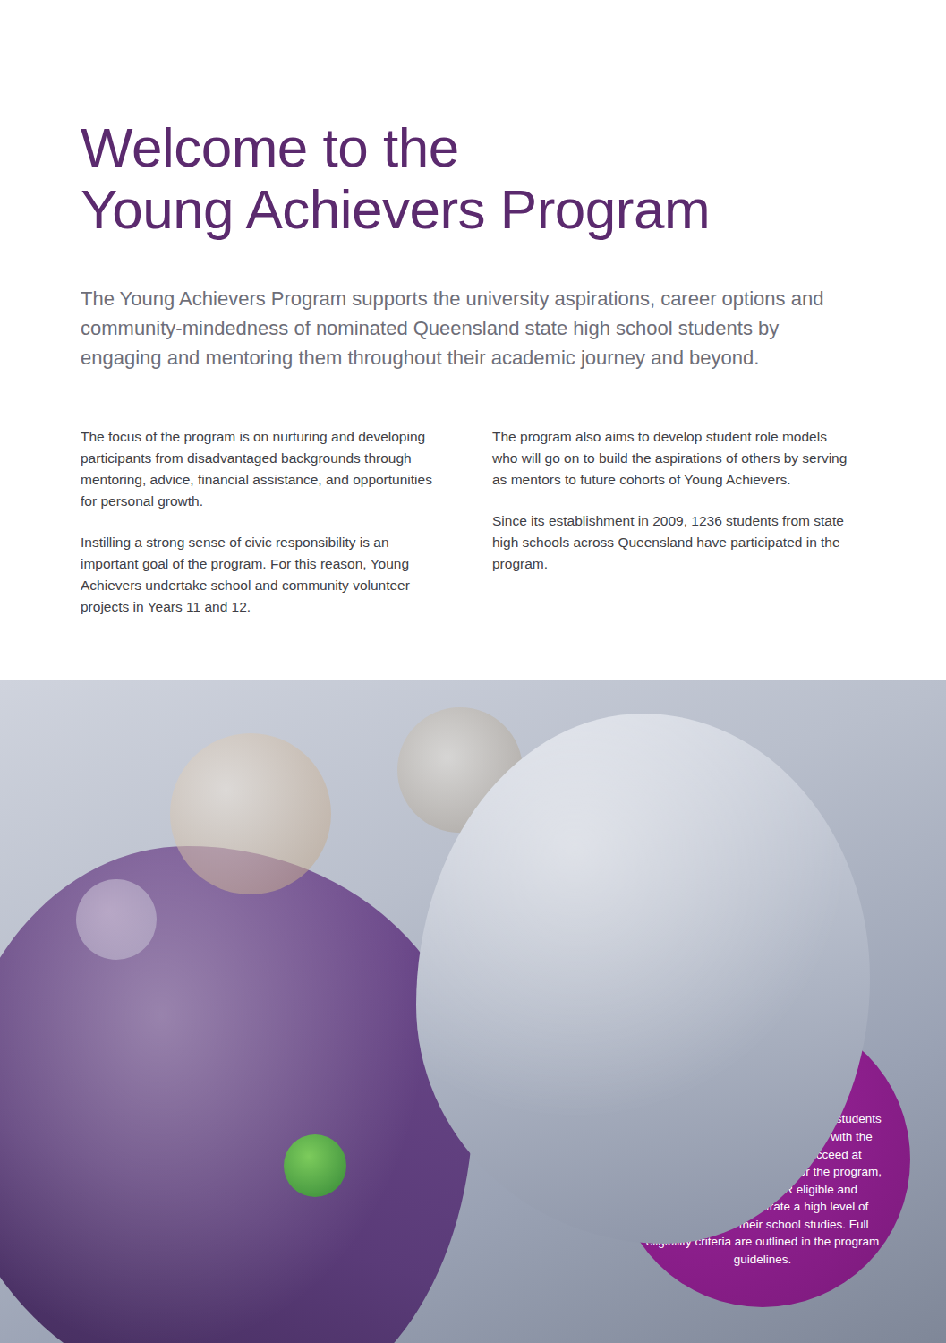Welcome to the
Young Achievers Program
The Young Achievers Program supports the university aspirations, career options and community-mindedness of nominated Queensland state high school students by engaging and mentoring them throughout their academic journey and beyond.
The focus of the program is on nurturing and developing participants from disadvantaged backgrounds through mentoring, advice, financial assistance, and opportunities for personal growth.
Instilling a strong sense of civic responsibility is an important goal of the program. For this reason, Young Achievers undertake school and community volunteer projects in Years 11 and 12.
The program also aims to develop student role models who will go on to build the aspirations of others by serving as mentors to future cohorts of Young Achievers.
Since its establishment in 2009, 1236 students from state high schools across Queensland have participated in the program.
Student nomination
and selection
School principals nominate Year 10 students who are motivated young people with the demonstrated potential to succeed at university. To be considered for the program, students must be ATAR eligible and consistently demonstrate a high level of commitment to their school studies. Full eligibility criteria are outlined in the program guidelines.